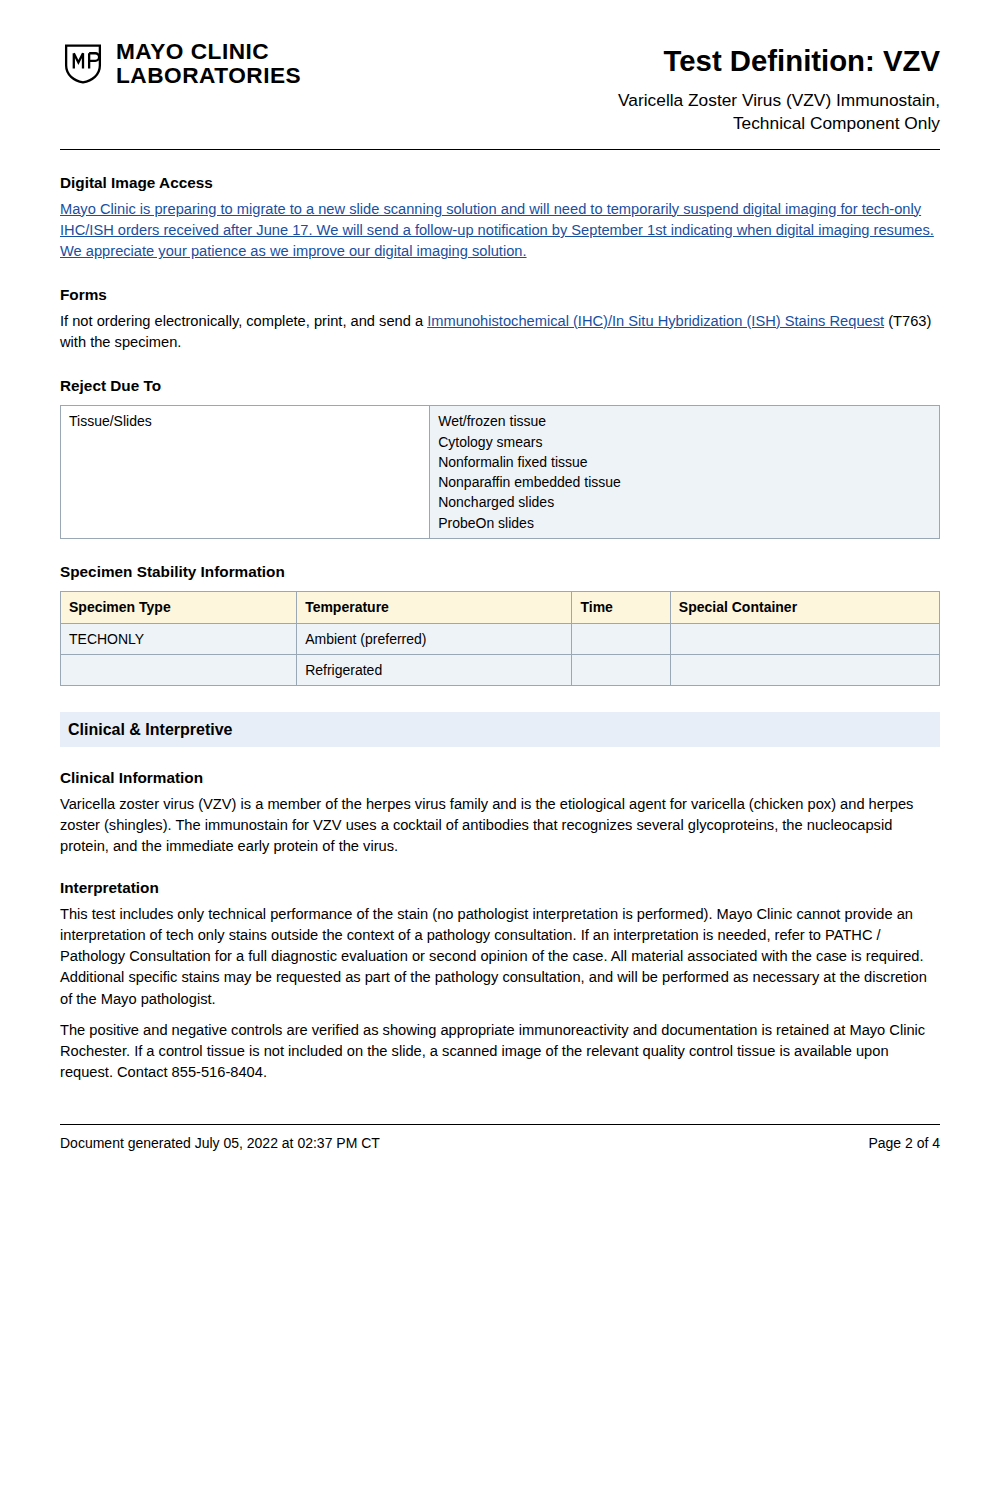MAYO CLINIC
LABORATORIES
Test Definition: VZV
Varicella Zoster Virus (VZV) Immunostain,
Technical Component Only
Digital Image Access
Mayo Clinic is preparing to migrate to a new slide scanning solution and will need to temporarily suspend digital imaging for tech-only IHC/ISH orders received after June 17. We will send a follow-up notification by September 1st indicating when digital imaging resumes. We appreciate your patience as we improve our digital imaging solution.
Forms
If not ordering electronically, complete, print, and send a Immunohistochemical (IHC)/In Situ Hybridization (ISH) Stains Request (T763) with the specimen.
Reject Due To
| Tissue/Slides | Wet/frozen tissue Cytology smears Nonformalin fixed tissue Nonparaffin embedded tissue Noncharged slides ProbeOn slides |
Specimen Stability Information
| Specimen Type | Temperature | Time | Special Container |
| --- | --- | --- | --- |
| TECHONLY | Ambient (preferred) | | |
| | Refrigerated | | |
Clinical & Interpretive
Clinical Information
Varicella zoster virus (VZV) is a member of the herpes virus family and is the etiological agent for varicella (chicken pox) and herpes zoster (shingles). The immunostain for VZV uses a cocktail of antibodies that recognizes several glycoproteins, the nucleocapsid protein, and the immediate early protein of the virus.
Interpretation
This test includes only technical performance of the stain (no pathologist interpretation is performed). Mayo Clinic cannot provide an interpretation of tech only stains outside the context of a pathology consultation. If an interpretation is needed, refer to PATHC / Pathology Consultation for a full diagnostic evaluation or second opinion of the case. All material associated with the case is required. Additional specific stains may be requested as part of the pathology consultation, and will be performed as necessary at the discretion of the Mayo pathologist.
The positive and negative controls are verified as showing appropriate immunoreactivity and documentation is retained at Mayo Clinic Rochester. If a control tissue is not included on the slide, a scanned image of the relevant quality control tissue is available upon request. Contact 855-516-8404.
Document generated July 05, 2022 at 02:37 PM CT Page 2 of 4